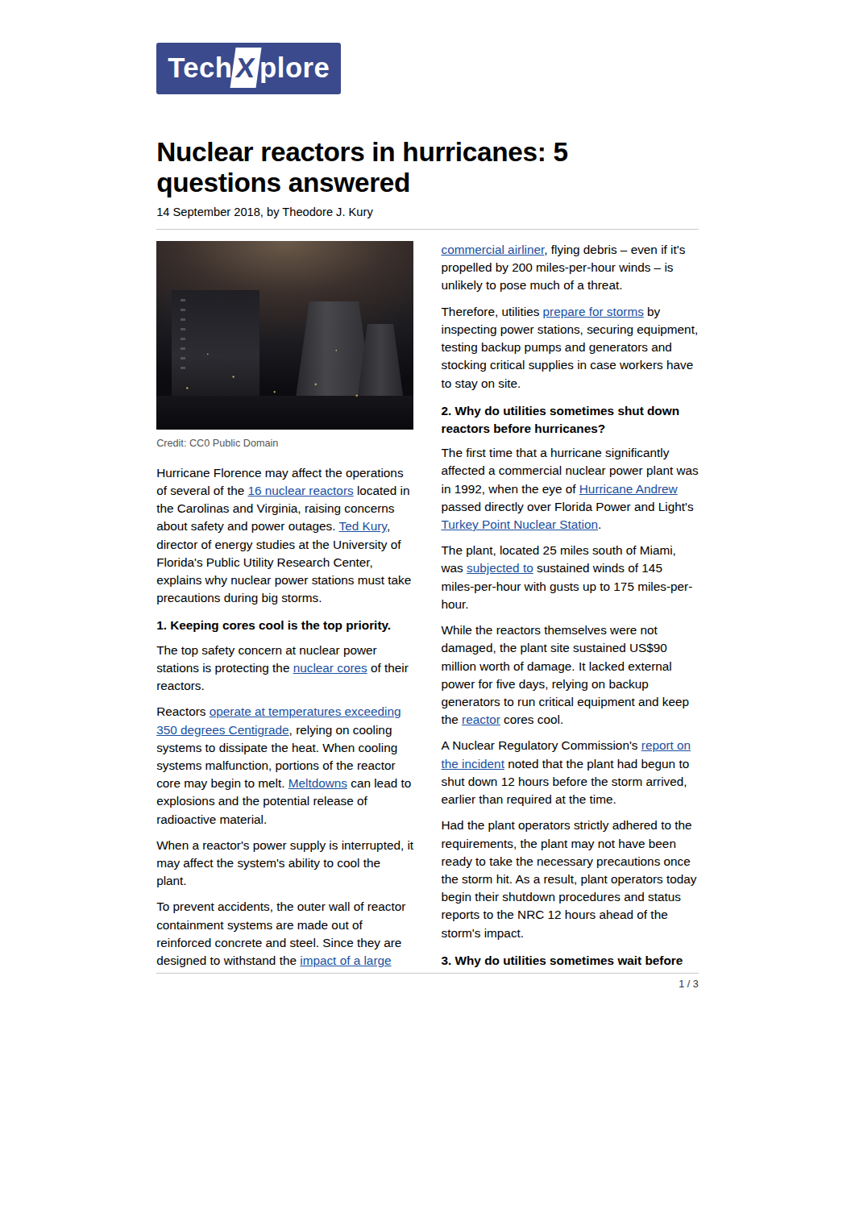TechXplore
Nuclear reactors in hurricanes: 5 questions answered
14 September 2018, by Theodore J. Kury
Credit: CC0 Public Domain
Hurricane Florence may affect the operations of several of the 16 nuclear reactors located in the Carolinas and Virginia, raising concerns about safety and power outages. Ted Kury, director of energy studies at the University of Florida's Public Utility Research Center, explains why nuclear power stations must take precautions during big storms.
1. Keeping cores cool is the top priority.
The top safety concern at nuclear power stations is protecting the nuclear cores of their reactors.
Reactors operate at temperatures exceeding 350 degrees Centigrade, relying on cooling systems to dissipate the heat. When cooling systems malfunction, portions of the reactor core may begin to melt. Meltdowns can lead to explosions and the potential release of radioactive material.
When a reactor's power supply is interrupted, it may affect the system's ability to cool the plant.
To prevent accidents, the outer wall of reactor containment systems are made out of reinforced concrete and steel. Since they are designed to withstand the impact of a large commercial airliner, flying debris – even if it's propelled by 200 miles-per-hour winds – is unlikely to pose much of a threat.
Therefore, utilities prepare for storms by inspecting power stations, securing equipment, testing backup pumps and generators and stocking critical supplies in case workers have to stay on site.
2. Why do utilities sometimes shut down reactors before hurricanes?
The first time that a hurricane significantly affected a commercial nuclear power plant was in 1992, when the eye of Hurricane Andrew passed directly over Florida Power and Light's Turkey Point Nuclear Station.
The plant, located 25 miles south of Miami, was subjected to sustained winds of 145 miles-per-hour with gusts up to 175 miles-per-hour.
While the reactors themselves were not damaged, the plant site sustained US$90 million worth of damage. It lacked external power for five days, relying on backup generators to run critical equipment and keep the reactor cores cool.
A Nuclear Regulatory Commission's report on the incident noted that the plant had begun to shut down 12 hours before the storm arrived, earlier than required at the time.
Had the plant operators strictly adhered to the requirements, the plant may not have been ready to take the necessary precautions once the storm hit. As a result, plant operators today begin their shutdown procedures and status reports to the NRC 12 hours ahead of the storm's impact.
3. Why do utilities sometimes wait before
1 / 3